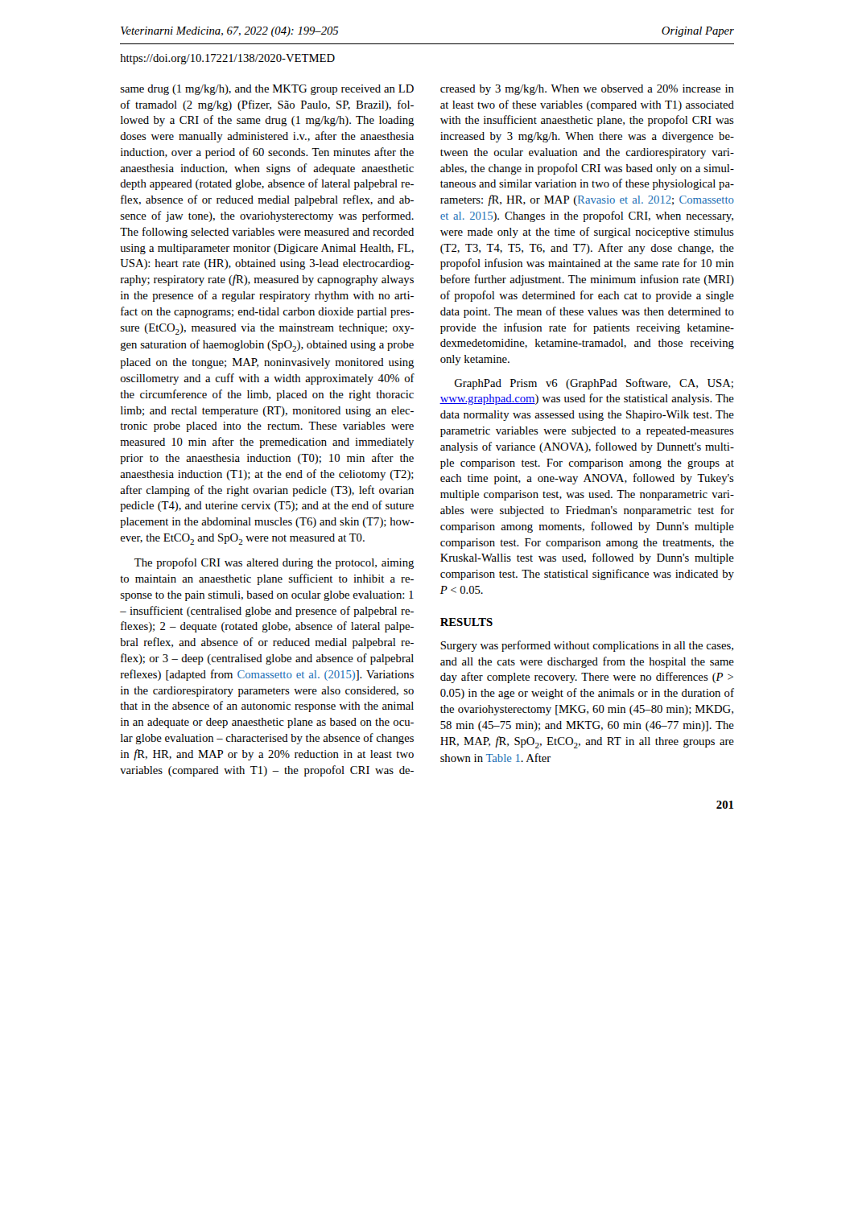Veterinarni Medicina, 67, 2022 (04): 199–205
Original Paper
https://doi.org/10.17221/138/2020-VETMED
same drug (1 mg/kg/h), and the MKTG group received an LD of tramadol (2 mg/kg) (Pfizer, São Paulo, SP, Brazil), followed by a CRI of the same drug (1 mg/kg/h). The loading doses were manually administered i.v., after the anaesthesia induction, over a period of 60 seconds. Ten minutes after the anaesthesia induction, when signs of adequate anaesthetic depth appeared (rotated globe, absence of lateral palpebral reflex, absence of or reduced medial palpebral reflex, and absence of jaw tone), the ovariohysterectomy was performed. The following selected variables were measured and recorded using a multiparameter monitor (Digicare Animal Health, FL, USA): heart rate (HR), obtained using 3-lead electrocardiography; respiratory rate (f R), measured by capnography always in the presence of a regular respiratory rhythm with no artifact on the capnograms; end-tidal carbon dioxide partial pressure (EtCO2), measured via the mainstream technique; oxygen saturation of haemoglobin (SpO2), obtained using a probe placed on the tongue; MAP, noninvasively monitored using oscillometry and a cuff with a width approximately 40% of the circumference of the limb, placed on the right thoracic limb; and rectal temperature (RT), monitored using an electronic probe placed into the rectum. These variables were measured 10 min after the premedication and immediately prior to the anaesthesia induction (T0); 10 min after the anaesthesia induction (T1); at the end of the celiotomy (T2); after clamping of the right ovarian pedicle (T3), left ovarian pedicle (T4), and uterine cervix (T5); and at the end of suture placement in the abdominal muscles (T6) and skin (T7); however, the EtCO2 and SpO2 were not measured at T0.
The propofol CRI was altered during the protocol, aiming to maintain an anaesthetic plane sufficient to inhibit a response to the pain stimuli, based on ocular globe evaluation: 1 – insufficient (centralised globe and presence of palpebral reflexes); 2 – dequate (rotated globe, absence of lateral palpebral reflex, and absence of or reduced medial palpebral reflex); or 3 – deep (centralised globe and absence of palpebral reflexes) [adapted from Comassetto et al. (2015)]. Variations in the cardiorespiratory parameters were also considered, so that in the absence of an autonomic response with the animal in an adequate or deep anaesthetic plane as based on the ocular globe evaluation – characterised by the absence of changes in f R, HR, and MAP or by a 20% reduction in at least two variables (compared with T1) – the propofol CRI was decreased by 3 mg/kg/h. When we observed a 20% increase in at least two of these variables (compared with T1) associated with the insufficient anaesthetic plane, the propofol CRI was increased by 3 mg/kg/h. When there was a divergence between the ocular evaluation and the cardiorespiratory variables, the change in propofol CRI was based only on a simultaneous and similar variation in two of these physiological parameters: f R, HR, or MAP (Ravasio et al. 2012; Comassetto et al. 2015). Changes in the propofol CRI, when necessary, were made only at the time of surgical nociceptive stimulus (T2, T3, T4, T5, T6, and T7). After any dose change, the propofol infusion was maintained at the same rate for 10 min before further adjustment. The minimum infusion rate (MRI) of propofol was determined for each cat to provide a single data point. The mean of these values was then determined to provide the infusion rate for patients receiving ketamine-dexmedetomidine, ketamine-tramadol, and those receiving only ketamine.
GraphPad Prism v6 (GraphPad Software, CA, USA; www.graphpad.com) was used for the statistical analysis. The data normality was assessed using the Shapiro-Wilk test. The parametric variables were subjected to a repeated-measures analysis of variance (ANOVA), followed by Dunnett's multiple comparison test. For comparison among the groups at each time point, a one-way ANOVA, followed by Tukey's multiple comparison test, was used. The nonparametric variables were subjected to Friedman's nonparametric test for comparison among moments, followed by Dunn's multiple comparison test. For comparison among the treatments, the Kruskal-Wallis test was used, followed by Dunn's multiple comparison test. The statistical significance was indicated by P < 0.05.
RESULTS
Surgery was performed without complications in all the cases, and all the cats were discharged from the hospital the same day after complete recovery. There were no differences (P > 0.05) in the age or weight of the animals or in the duration of the ovariohysterectomy [MKG, 60 min (45–80 min); MKDG, 58 min (45–75 min); and MKTG, 60 min (46–77 min)]. The HR, MAP, f R, SpO2, EtCO2, and RT in all three groups are shown in Table 1. After
201